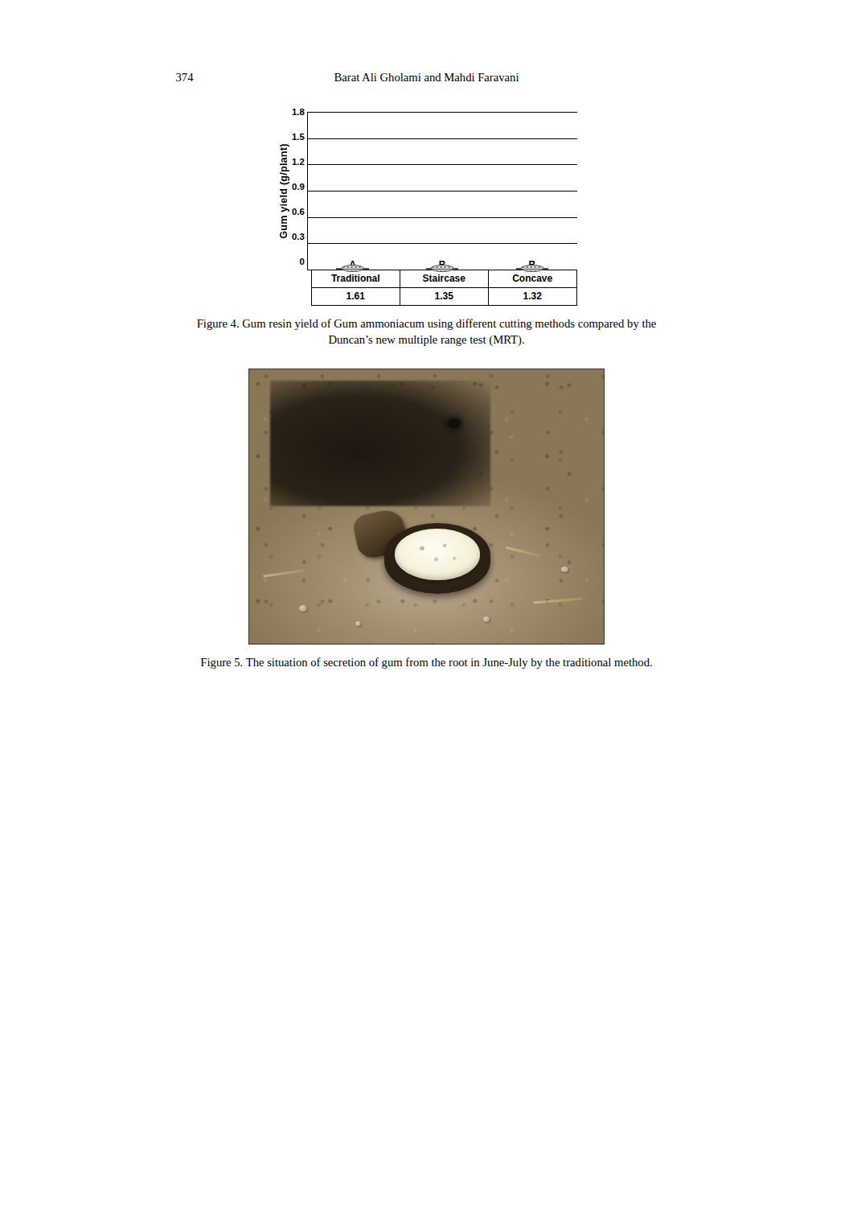374 Barat Ali Gholami and Mahdi Faravani
Gum yield (g/plant)
1.8 1.5 1.2 0.9 0.6 0.3 0
A
B
B
Traditional1.61
Staircase1.35
Concave1.32
Figure 4. Gum resin yield of Gum ammoniacum using different cutting methods compared by the Duncan’s new multiple range test (MRT).
Figure 5. The situation of secretion of gum from the root in June-July by the traditional method.